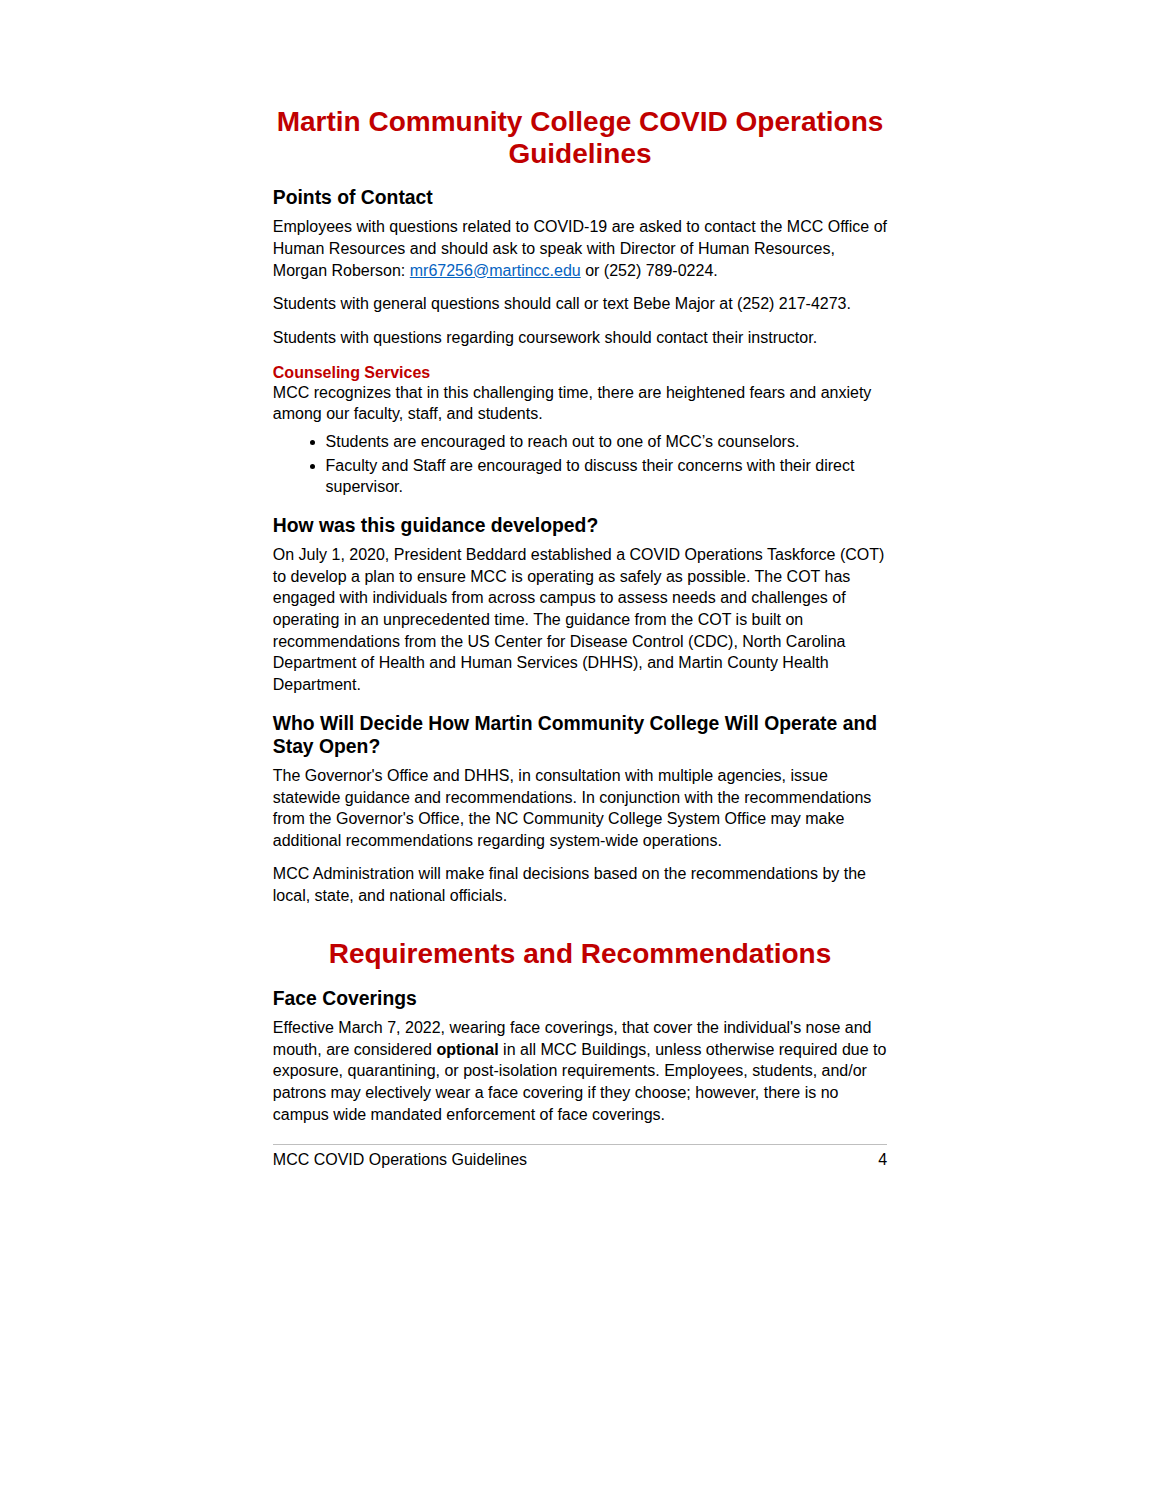Martin Community College COVID Operations Guidelines
Points of Contact
Employees with questions related to COVID-19 are asked to contact the MCC Office of Human Resources and should ask to speak with Director of Human Resources, Morgan Roberson: mr67256@martincc.edu or (252) 789-0224.
Students with general questions should call or text Bebe Major at (252) 217-4273.
Students with questions regarding coursework should contact their instructor.
Counseling Services
MCC recognizes that in this challenging time, there are heightened fears and anxiety among our faculty, staff, and students.
Students are encouraged to reach out to one of MCC’s counselors.
Faculty and Staff are encouraged to discuss their concerns with their direct supervisor.
How was this guidance developed?
On July 1, 2020, President Beddard established a COVID Operations Taskforce (COT) to develop a plan to ensure MCC is operating as safely as possible. The COT has engaged with individuals from across campus to assess needs and challenges of operating in an unprecedented time. The guidance from the COT is built on recommendations from the US Center for Disease Control (CDC), North Carolina Department of Health and Human Services (DHHS), and Martin County Health Department.
Who Will Decide How Martin Community College Will Operate and Stay Open?
The Governor's Office and DHHS, in consultation with multiple agencies, issue statewide guidance and recommendations. In conjunction with the recommendations from the Governor's Office, the NC Community College System Office may make additional recommendations regarding system-wide operations.
MCC Administration will make final decisions based on the recommendations by the local, state, and national officials.
Requirements and Recommendations
Face Coverings
Effective March 7, 2022, wearing face coverings, that cover the individual's nose and mouth, are considered optional in all MCC Buildings, unless otherwise required due to exposure, quarantining, or post-isolation requirements. Employees, students, and/or patrons may electively wear a face covering if they choose; however, there is no campus wide mandated enforcement of face coverings.
MCC COVID Operations Guidelines 4